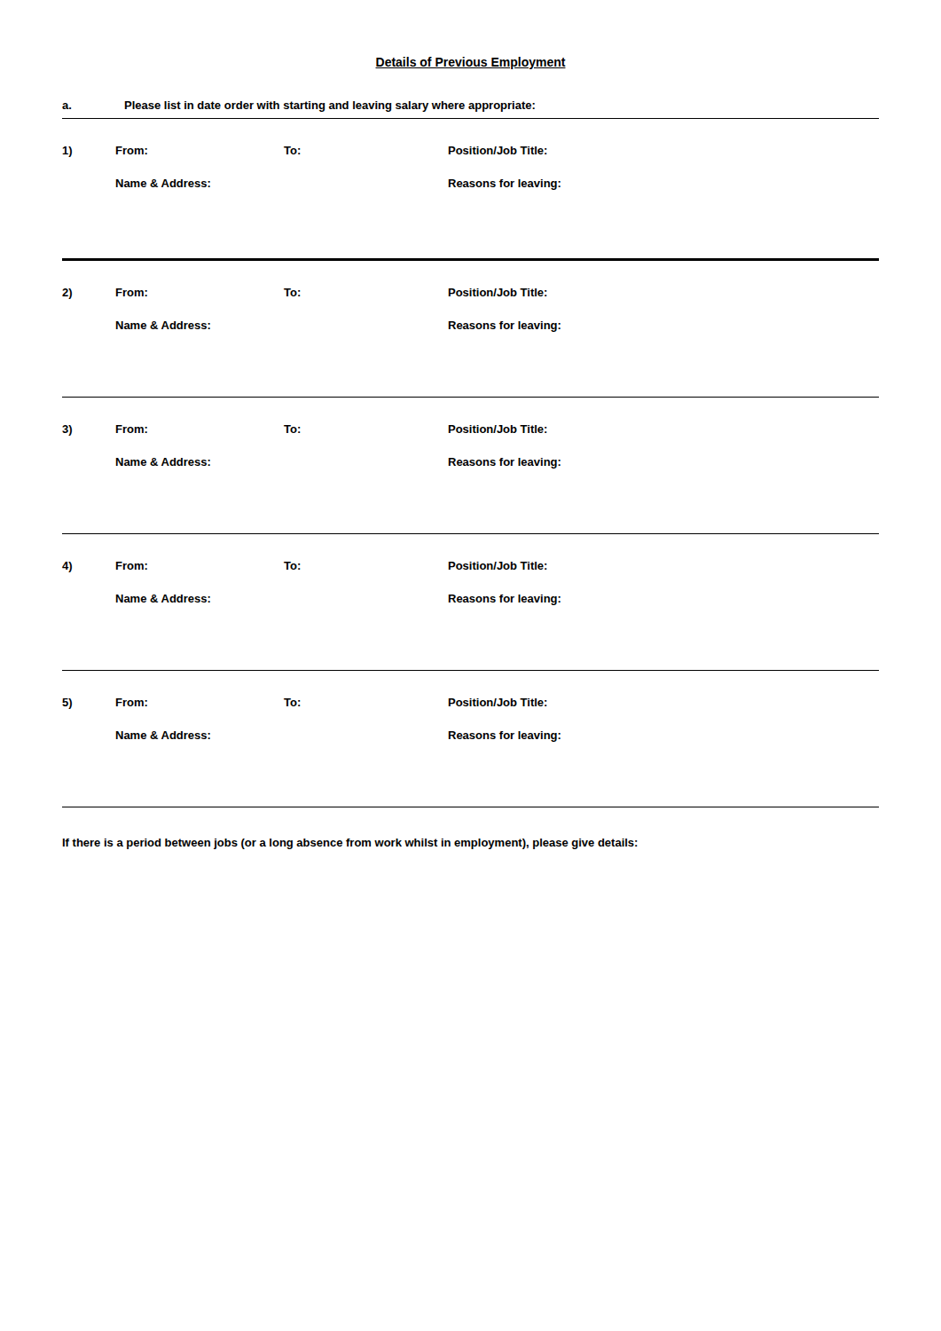Details of Previous Employment
a. Please list in date order with starting and leaving salary where appropriate:
1) From: To: Position/Job Title:
Name & Address: Reasons for leaving:
2) From: To: Position/Job Title:
Name & Address: Reasons for leaving:
3) From: To: Position/Job Title:
Name & Address: Reasons for leaving:
4) From: To: Position/Job Title:
Name & Address: Reasons for leaving:
5) From: To: Position/Job Title:
Name & Address: Reasons for leaving:
If there is a period between jobs (or a long absence from work whilst in employment), please give details: